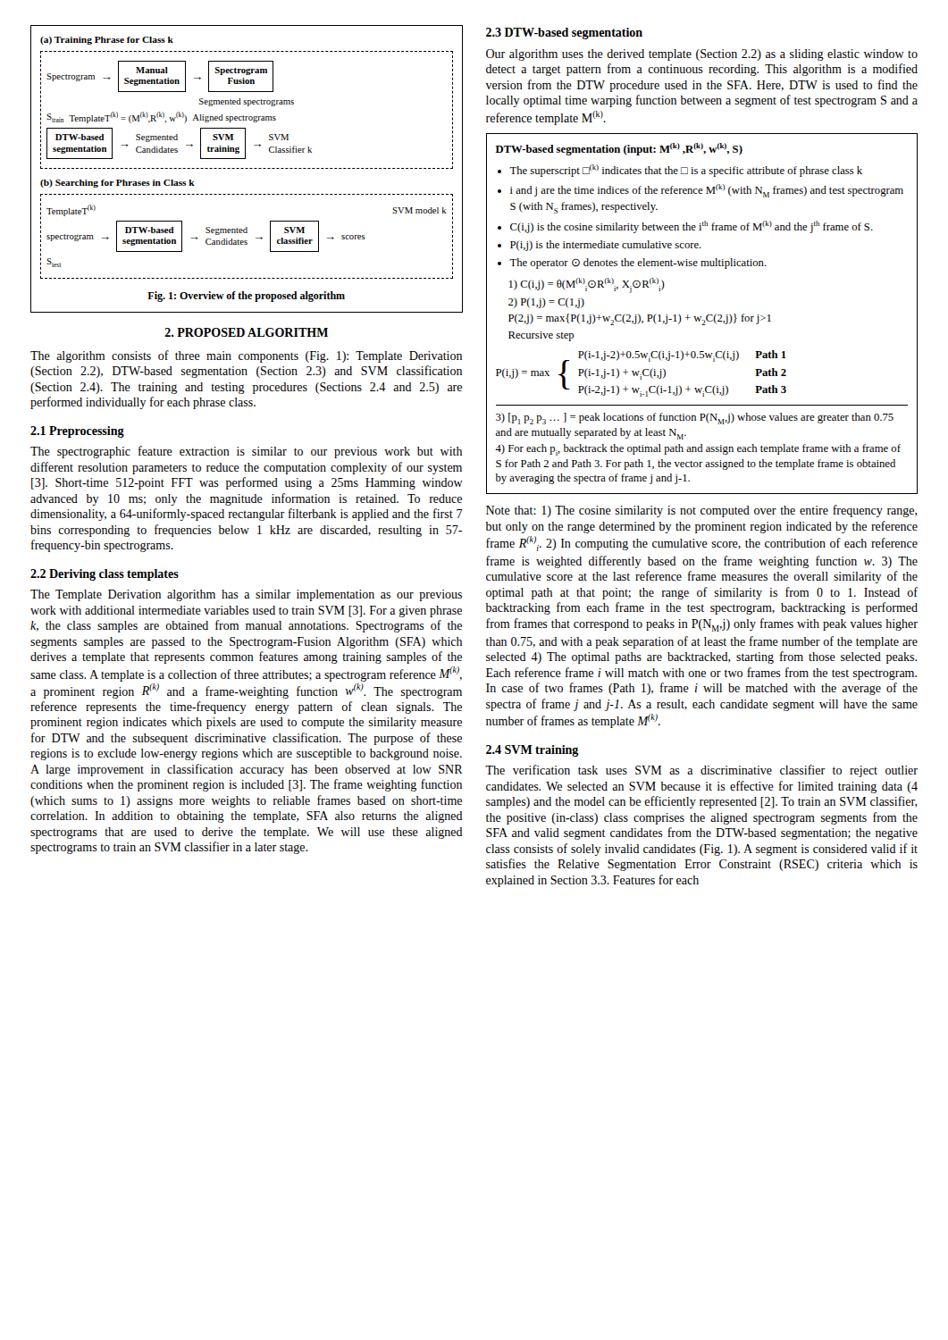(a) Training Phrase for Class k
Spectrogram → Manual
Segmentation → Spectrogram
Fusion
Segmented spectrograms
Strain TemplateT(k) = (M(k),R(k), w(k)) Aligned spectrograms
DTW-based
segmentation → Segmented
Candidates → SVM
training → SVM
Classifier k
(b) Searching for Phrases in Class k
TemplateT(k) SVM model k
spectrogram → DTW-based
segmentation → Segmented
Candidates → SVM
classifier → scores
Stest
Fig. 1: Overview of the proposed algorithm
2. PROPOSED ALGORITHM
The algorithm consists of three main components (Fig. 1): Template Derivation (Section 2.2), DTW-based segmentation (Section 2.3) and SVM classification (Section 2.4). The training and testing procedures (Sections 2.4 and 2.5) are performed individually for each phrase class.
2.1 Preprocessing
The spectrographic feature extraction is similar to our previous work but with different resolution parameters to reduce the computation complexity of our system [3]. Short-time 512-point FFT was performed using a 25ms Hamming window advanced by 10 ms; only the magnitude information is retained. To reduce dimensionality, a 64-uniformly-spaced rectangular filterbank is applied and the first 7 bins corresponding to frequencies below 1 kHz are discarded, resulting in 57-frequency-bin spectrograms.
2.2 Deriving class templates
The Template Derivation algorithm has a similar implementation as our previous work with additional intermediate variables used to train SVM [3]. For a given phrase k, the class samples are obtained from manual annotations. Spectrograms of the segments samples are passed to the Spectrogram-Fusion Algorithm (SFA) which derives a template that represents common features among training samples of the same class. A template is a collection of three attributes; a spectrogram reference M(k), a prominent region R(k) and a frame-weighting function w(k). The spectrogram reference represents the time-frequency energy pattern of clean signals. The prominent region indicates which pixels are used to compute the similarity measure for DTW and the subsequent discriminative classification. The purpose of these regions is to exclude low-energy regions which are susceptible to background noise. A large improvement in classification accuracy has been observed at low SNR conditions when the prominent region is included [3]. The frame weighting function (which sums to 1) assigns more weights to reliable frames based on short-time correlation. In addition to obtaining the template, SFA also returns the aligned spectrograms that are used to derive the template. We will use these aligned spectrograms to train an SVM classifier in a later stage.
2.3 DTW-based segmentation
Our algorithm uses the derived template (Section 2.2) as a sliding elastic window to detect a target pattern from a continuous recording. This algorithm is a modified version from the DTW procedure used in the SFA. Here, DTW is used to find the locally optimal time warping function between a segment of test spectrogram S and a reference template M(k).
DTW-based segmentation (input: M(k) ,R(k), w(k), S)
The superscript □(k) indicates that the □ is a specific attribute of phrase class k
i and j are the time indices of the reference M(k) (with NM frames) and test spectrogram S (with NS frames), respectively.
C(i,j) is the cosine similarity between the ith frame of M(k) and the jth frame of S.
P(i,j) is the intermediate cumulative score.
The operator ⊙ denotes the element-wise multiplication.
1) C(i,j) = θ(M(k)i⊙R(k)i, Xj⊙R(k)i)
2) P(1,j) = C(1,j)
P(2,j) = max{P(1,j)+w2C(2,j), P(1,j-1) + w2C(2,j)} for j>1
Recursive step
P(i,j) = max {
P(i-1,j-2)+0.5wiC(i,j-1)+0.5wiC(i,j) Path 1
P(i-1,j-1) + wiC(i,j) Path 2
P(i-2,j-1) + wi-1C(i-1,j) + wiC(i,j) Path 3
3) [p1 p2 p3 … ] = peak locations of function P(NM,j) whose values are greater than 0.75 and are mutually separated by at least NM.
4) For each pi, backtrack the optimal path and assign each template frame with a frame of S for Path 2 and Path 3. For path 1, the vector assigned to the template frame is obtained by averaging the spectra of frame j and j-1.
Note that: 1) The cosine similarity is not computed over the entire frequency range, but only on the range determined by the prominent region indicated by the reference frame R(k)i. 2) In computing the cumulative score, the contribution of each reference frame is weighted differently based on the frame weighting function w. 3) The cumulative score at the last reference frame measures the overall similarity of the optimal path at that point; the range of similarity is from 0 to 1. Instead of backtracking from each frame in the test spectrogram, backtracking is performed from frames that correspond to peaks in P(NM,j) only frames with peak values higher than 0.75, and with a peak separation of at least the frame number of the template are selected 4) The optimal paths are backtracked, starting from those selected peaks. Each reference frame i will match with one or two frames from the test spectrogram. In case of two frames (Path 1), frame i will be matched with the average of the spectra of frame j and j-1. As a result, each candidate segment will have the same number of frames as template M(k).
2.4 SVM training
The verification task uses SVM as a discriminative classifier to reject outlier candidates. We selected an SVM because it is effective for limited training data (4 samples) and the model can be efficiently represented [2]. To train an SVM classifier, the positive (in-class) class comprises the aligned spectrogram segments from the SFA and valid segment candidates from the DTW-based segmentation; the negative class consists of solely invalid candidates (Fig. 1). A segment is considered valid if it satisfies the Relative Segmentation Error Constraint (RSEC) criteria which is explained in Section 3.3. Features for each